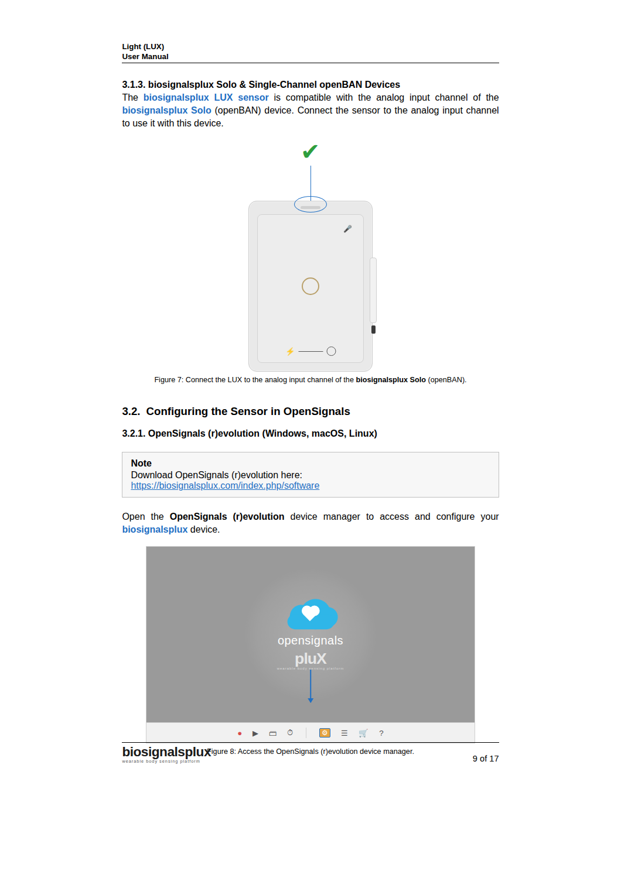Light (LUX)
User Manual
3.1.3. biosignalsplux Solo & Single-Channel openBAN Devices
The biosignalsplux LUX sensor is compatible with the analog input channel of the biosignalsplux Solo (openBAN) device. Connect the sensor to the analog input channel to use it with this device.
✔
🎤
⚡
Figure 7: Connect the LUX to the analog input channel of the biosignalsplux Solo (openBAN).
3.2. Configuring the Sensor in OpenSignals
3.2.1. OpenSignals (r)evolution (Windows, macOS, Linux)
Note
Download OpenSignals (r)evolution here: https://biosignalsplux.com/index.php/software
Open the OpenSignals (r)evolution device manager to access and configure your biosignalsplux device.
opensignals
pluXwearable body sensing platform
● ▶ 🗃 ⏱ ⚙ ☰ 🛒 ?
Figure 8: Access the OpenSignals (r)evolution device manager.
biosignalspluxwearable body sensing platform
9 of 17